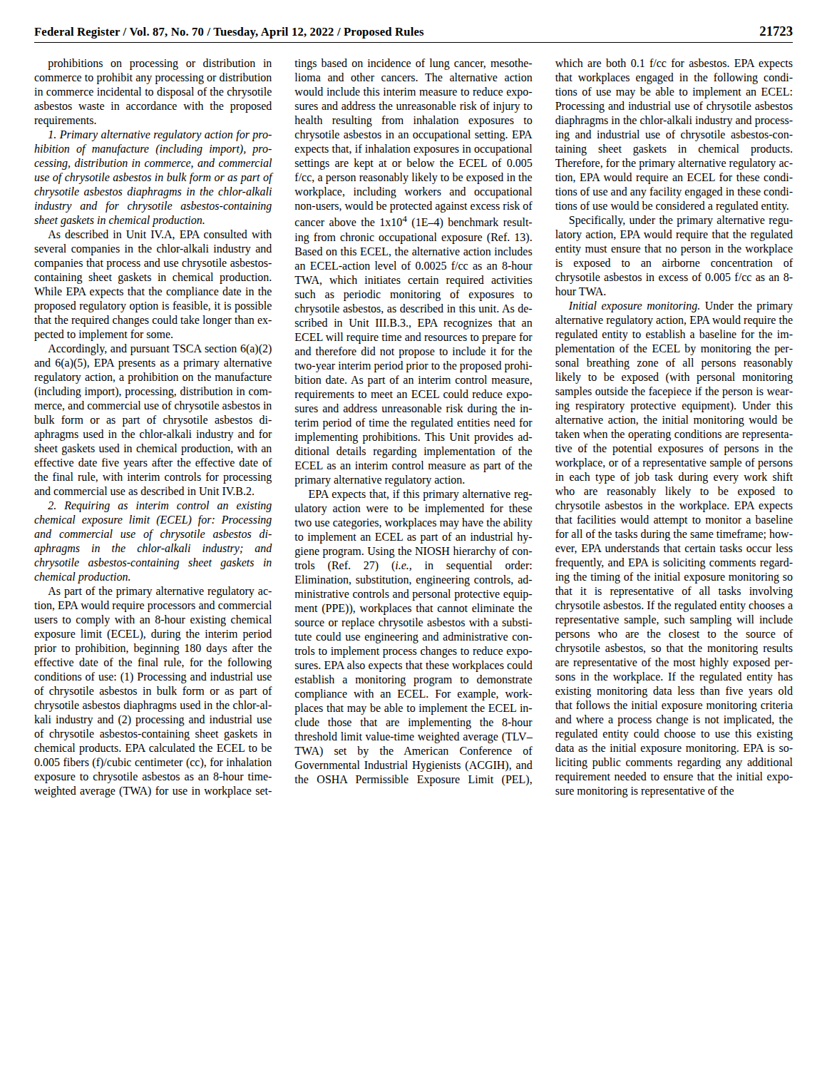Federal Register / Vol. 87, No. 70 / Tuesday, April 12, 2022 / Proposed Rules 21723
prohibitions on processing or distribution in commerce to prohibit any processing or distribution in commerce incidental to disposal of the chrysotile asbestos waste in accordance with the proposed requirements.
1. Primary alternative regulatory action for prohibition of manufacture (including import), processing, distribution in commerce, and commercial use of chrysotile asbestos in bulk form or as part of chrysotile asbestos diaphragms in the chlor-alkali industry and for chrysotile asbestos-containing sheet gaskets in chemical production.
As described in Unit IV.A, EPA consulted with several companies in the chlor-alkali industry and companies that process and use chrysotile asbestos-containing sheet gaskets in chemical production. While EPA expects that the compliance date in the proposed regulatory option is feasible, it is possible that the required changes could take longer than expected to implement for some.
Accordingly, and pursuant TSCA section 6(a)(2) and 6(a)(5), EPA presents as a primary alternative regulatory action, a prohibition on the manufacture (including import), processing, distribution in commerce, and commercial use of chrysotile asbestos in bulk form or as part of chrysotile asbestos diaphragms used in the chlor-alkali industry and for sheet gaskets used in chemical production, with an effective date five years after the effective date of the final rule, with interim controls for processing and commercial use as described in Unit IV.B.2.
2. Requiring as interim control an existing chemical exposure limit (ECEL) for: Processing and commercial use of chrysotile asbestos diaphragms in the chlor-alkali industry; and chrysotile asbestos-containing sheet gaskets in chemical production.
As part of the primary alternative regulatory action, EPA would require processors and commercial users to comply with an 8-hour existing chemical exposure limit (ECEL), during the interim period prior to prohibition, beginning 180 days after the effective date of the final rule, for the following conditions of use: (1) Processing and industrial use of chrysotile asbestos in bulk form or as part of chrysotile asbestos diaphragms used in the chlor-alkali industry and (2) processing and industrial use of chrysotile asbestos-containing sheet gaskets in chemical products. EPA calculated the ECEL to be 0.005 fibers (f)/cubic centimeter (cc), for inhalation exposure to chrysotile asbestos as an 8-hour time-weighted average (TWA) for use in workplace settings based on incidence of lung cancer, mesothelioma and other cancers. The alternative action would include this interim measure to reduce exposures and address the unreasonable risk of injury to health resulting from inhalation exposures to chrysotile asbestos in an occupational setting. EPA expects that, if inhalation exposures in occupational settings are kept at or below the ECEL of 0.005 f/cc, a person reasonably likely to be exposed in the workplace, including workers and occupational non-users, would be protected against excess risk of cancer above the 1x104 (1E–4) benchmark resulting from chronic occupational exposure (Ref. 13). Based on this ECEL, the alternative action includes an ECEL-action level of 0.0025 f/cc as an 8-hour TWA, which initiates certain required activities such as periodic monitoring of exposures to chrysotile asbestos, as described in this unit. As described in Unit III.B.3., EPA recognizes that an ECEL will require time and resources to prepare for and therefore did not propose to include it for the two-year interim period prior to the proposed prohibition date. As part of an interim control measure, requirements to meet an ECEL could reduce exposures and address unreasonable risk during the interim period of time the regulated entities need for implementing prohibitions. This Unit provides additional details regarding implementation of the ECEL as an interim control measure as part of the primary alternative regulatory action.
EPA expects that, if this primary alternative regulatory action were to be implemented for these two use categories, workplaces may have the ability to implement an ECEL as part of an industrial hygiene program. Using the NIOSH hierarchy of controls (Ref. 27) (i.e., in sequential order: Elimination, substitution, engineering controls, administrative controls and personal protective equipment (PPE)), workplaces that cannot eliminate the source or replace chrysotile asbestos with a substitute could use engineering and administrative controls to implement process changes to reduce exposures. EPA also expects that these workplaces could establish a monitoring program to demonstrate compliance with an ECEL. For example, workplaces that may be able to implement the ECEL include those that are implementing the 8-hour threshold limit value-time weighted average (TLV–TWA) set by the American Conference of Governmental Industrial Hygienists (ACGIH), and the OSHA Permissible Exposure Limit (PEL), which are both 0.1 f/cc for asbestos. EPA expects that workplaces engaged in the following conditions of use may be able to implement an ECEL: Processing and industrial use of chrysotile asbestos diaphragms in the chlor-alkali industry and processing and industrial use of chrysotile asbestos-containing sheet gaskets in chemical products. Therefore, for the primary alternative regulatory action, EPA would require an ECEL for these conditions of use and any facility engaged in these conditions of use would be considered a regulated entity.
Specifically, under the primary alternative regulatory action, EPA would require that the regulated entity must ensure that no person in the workplace is exposed to an airborne concentration of chrysotile asbestos in excess of 0.005 f/cc as an 8-hour TWA.
Initial exposure monitoring. Under the primary alternative regulatory action, EPA would require the regulated entity to establish a baseline for the implementation of the ECEL by monitoring the personal breathing zone of all persons reasonably likely to be exposed (with personal monitoring samples outside the facepiece if the person is wearing respiratory protective equipment). Under this alternative action, the initial monitoring would be taken when the operating conditions are representative of the potential exposures of persons in the workplace, or of a representative sample of persons in each type of job task during every work shift who are reasonably likely to be exposed to chrysotile asbestos in the workplace. EPA expects that facilities would attempt to monitor a baseline for all of the tasks during the same timeframe; however, EPA understands that certain tasks occur less frequently, and EPA is soliciting comments regarding the timing of the initial exposure monitoring so that it is representative of all tasks involving chrysotile asbestos. If the regulated entity chooses a representative sample, such sampling will include persons who are the closest to the source of chrysotile asbestos, so that the monitoring results are representative of the most highly exposed persons in the workplace. If the regulated entity has existing monitoring data less than five years old that follows the initial exposure monitoring criteria and where a process change is not implicated, the regulated entity could choose to use this existing data as the initial exposure monitoring. EPA is soliciting public comments regarding any additional requirement needed to ensure that the initial exposure monitoring is representative of the